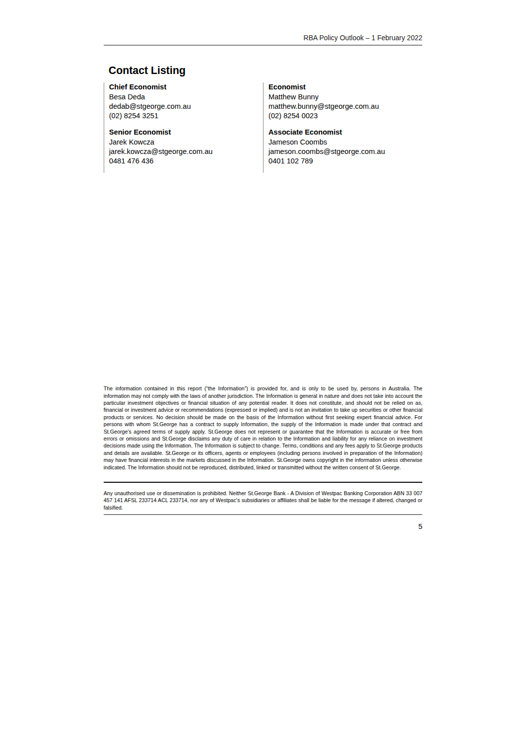RBA Policy Outlook – 1 February 2022
Contact Listing
Chief Economist
Besa Deda
dedab@stgeorge.com.au
(02) 8254 3251
Economist
Matthew Bunny
matthew.bunny@stgeorge.com.au
(02) 8254 0023
Senior Economist
Jarek Kowcza
jarek.kowcza@stgeorge.com.au
0481 476 436
Associate Economist
Jameson Coombs
jameson.coombs@stgeorge.com.au
0401 102 789
The information contained in this report (“the Information”) is provided for, and is only to be used by, persons in Australia. The information may not comply with the laws of another jurisdiction. The Information is general in nature and does not take into account the particular investment objectives or financial situation of any potential reader. It does not constitute, and should not be relied on as, financial or investment advice or recommendations (expressed or implied) and is not an invitation to take up securities or other financial products or services. No decision should be made on the basis of the Information without first seeking expert financial advice. For persons with whom St.George has a contract to supply Information, the supply of the Information is made under that contract and St.George’s agreed terms of supply apply. St.George does not represent or guarantee that the Information is accurate or free from errors or omissions and St.George disclaims any duty of care in relation to the Information and liability for any reliance on investment decisions made using the Information. The Information is subject to change. Terms, conditions and any fees apply to St.George products and details are available. St.George or its officers, agents or employees (including persons involved in preparation of the Information) may have financial interests in the markets discussed in the Information. St.George owns copyright in the information unless otherwise indicated. The Information should not be reproduced, distributed, linked or transmitted without the written consent of St.George.
Any unauthorised use or dissemination is prohibited. Neither St.George Bank - A Division of Westpac Banking Corporation ABN 33 007 457 141 AFSL 233714 ACL 233714, nor any of Westpac's subsidiaries or affiliates shall be liable for the message if altered, changed or falsified.
5